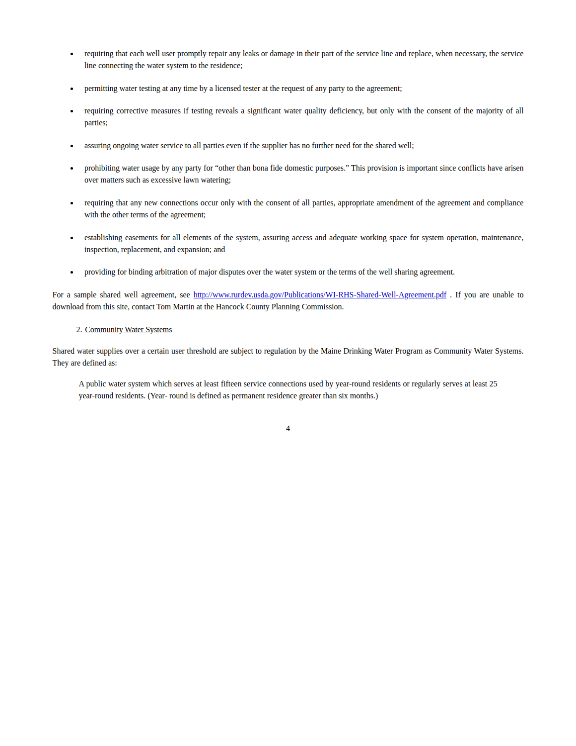requiring that each well user promptly repair any leaks or damage in their part of the service line and replace, when necessary, the service line connecting the water system to the residence;
permitting water testing at any time by a licensed tester at the request of any party to the agreement;
requiring corrective measures if testing reveals a significant water quality deficiency, but only with the consent of the majority of all parties;
assuring ongoing water service to all parties even if the supplier has no further need for the shared well;
prohibiting water usage by any party for “other than bona fide domestic purposes.” This provision is important since conflicts have arisen over matters such as excessive lawn watering;
requiring that any new connections occur only with the consent of all parties, appropriate amendment of the agreement and compliance with the other terms of the agreement;
establishing easements for all elements of the system, assuring access and adequate working space for system operation, maintenance, inspection, replacement, and expansion; and
providing for binding arbitration of major disputes over the water system or the terms of the well sharing agreement.
For a sample shared well agreement, see http://www.rurdev.usda.gov/Publications/WI-RHS-Shared-Well-Agreement.pdf . If you are unable to download from this site, contact Tom Martin at the Hancock County Planning Commission.
2. Community Water Systems
Shared water supplies over a certain user threshold are subject to regulation by the Maine Drinking Water Program as Community Water Systems. They are defined as:
A public water system which serves at least fifteen service connections used by year-round residents or regularly serves at least 25 year-round residents. (Year- round is defined as permanent residence greater than six months.)
4